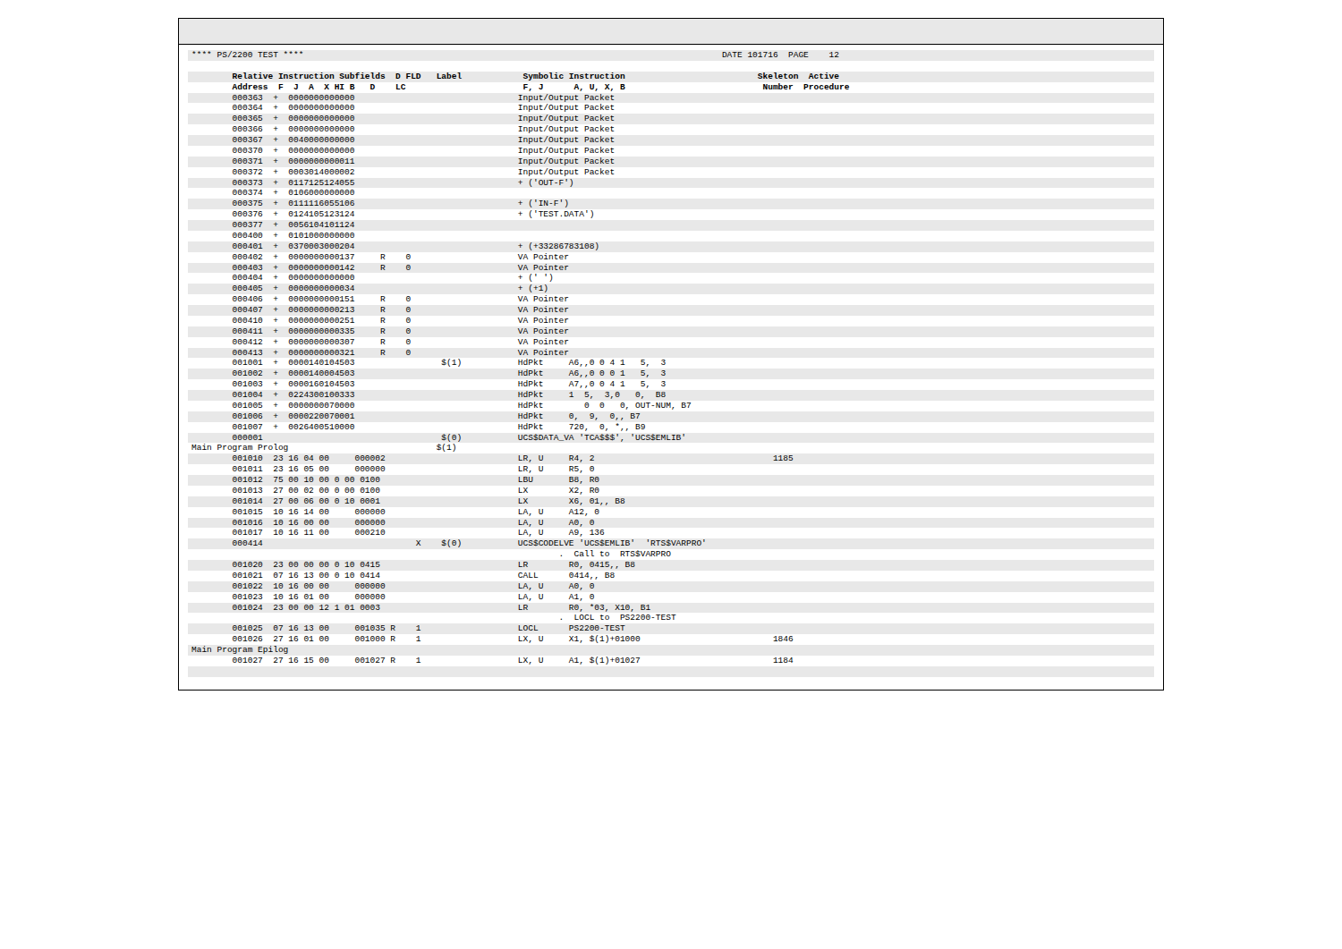**** PS/2200 TEST **** DATE 101716 PAGE 12 Relative Instruction Subfields D FLD Label Symbolic Instruction Skeleton Active Address F J A X HI B D LC F, J A, U, X, B Number Procedure 000363 + 0000000000000 Input/Output Packet 000364 + 0000000000000 Input/Output Packet 000365 + 0000000000000 Input/Output Packet 000366 + 0000000000000 Input/Output Packet 000367 + 0040000000000 Input/Output Packet 000370 + 0000000000000 Input/Output Packet 000371 + 0000000000011 Input/Output Packet 000372 + 0003014000002 Input/Output Packet 000373 + 0117125124055 + ('OUT-F') 000374 + 0106000000000 000375 + 0111116055106 + ('IN-F') 000376 + 0124105123124 + ('TEST.DATA') 000377 + 0056104101124 000400 + 0101000000000 000401 + 0370003000204 + (+33286783108) 000402 + 0000000000137 R 0 VA Pointer 000403 + 0000000000142 R 0 VA Pointer 000404 + 0000000000000 + (' ') 000405 + 0000000000034 + (+1) 000406 + 0000000000151 R 0 VA Pointer 000407 + 0000000000213 R 0 VA Pointer 000410 + 0000000000251 R 0 VA Pointer 000411 + 0000000000335 R 0 VA Pointer 000412 + 0000000000307 R 0 VA Pointer 000413 + 0000000000321 R 0 VA Pointer 001001 + 0000140104503 $(1) HdPkt A6,,0 0 4 1 5, 3 001002 + 0000140004503 HdPkt A6,,0 0 0 1 5, 3 001003 + 0000160104503 HdPkt A7,,0 0 4 1 5, 3 001004 + 0224300100333 HdPkt 1 5, 3,0 0, B8 001005 + 0000000070000 HdPkt 0 0 0, OUT-NUM, B7 001006 + 0000220070001 HdPkt 0, 9, 0,, B7 001007 + 0026400510000 HdPkt 720, 0, *,, B9 000001 $(0) UCS$DATA_VA 'TCA$$$', 'UCS$EMLIB'Main Program Prolog $(1) 001010 23 16 04 00 000002 LR, U R4, 2 1185 001011 23 16 05 00 000000 LR, U R5, 0 001012 75 00 10 00 0 00 0100 LBU B8, R0 001013 27 00 02 00 0 00 0100 LX X2, R0 001014 27 00 06 00 0 10 0001 LX X6, 01,, B8 001015 10 16 14 00 000000 LA, U A12, 0 001016 10 16 00 00 000000 LA, U A0, 0 001017 10 16 11 00 000210 LA, U A9, 136 000414 X $(0) UCS$CODELVE 'UCS$EMLIB' 'RTS$VARPRO' . Call to RTS$VARPRO 001020 23 00 00 00 0 10 0415 LR R0, 0415,, B8 001021 07 16 13 00 0 10 0414 CALL 0414,, B8 001022 10 16 00 00 000000 LA, U A0, 0 001023 10 16 01 00 000000 LA, U A1, 0 001024 23 00 00 12 1 01 0003 LR R0, *03, X10, B1 . LOCL to PS2200-TEST 001025 07 16 13 00 001035 R 1 LOCL PS2200-TEST 001026 27 16 01 00 001000 R 1 LX, U X1, $(1)+01000 1846 Main Program Epilog 001027 27 16 15 00 001027 R 1 LX, U A1, $(1)+01027 1184